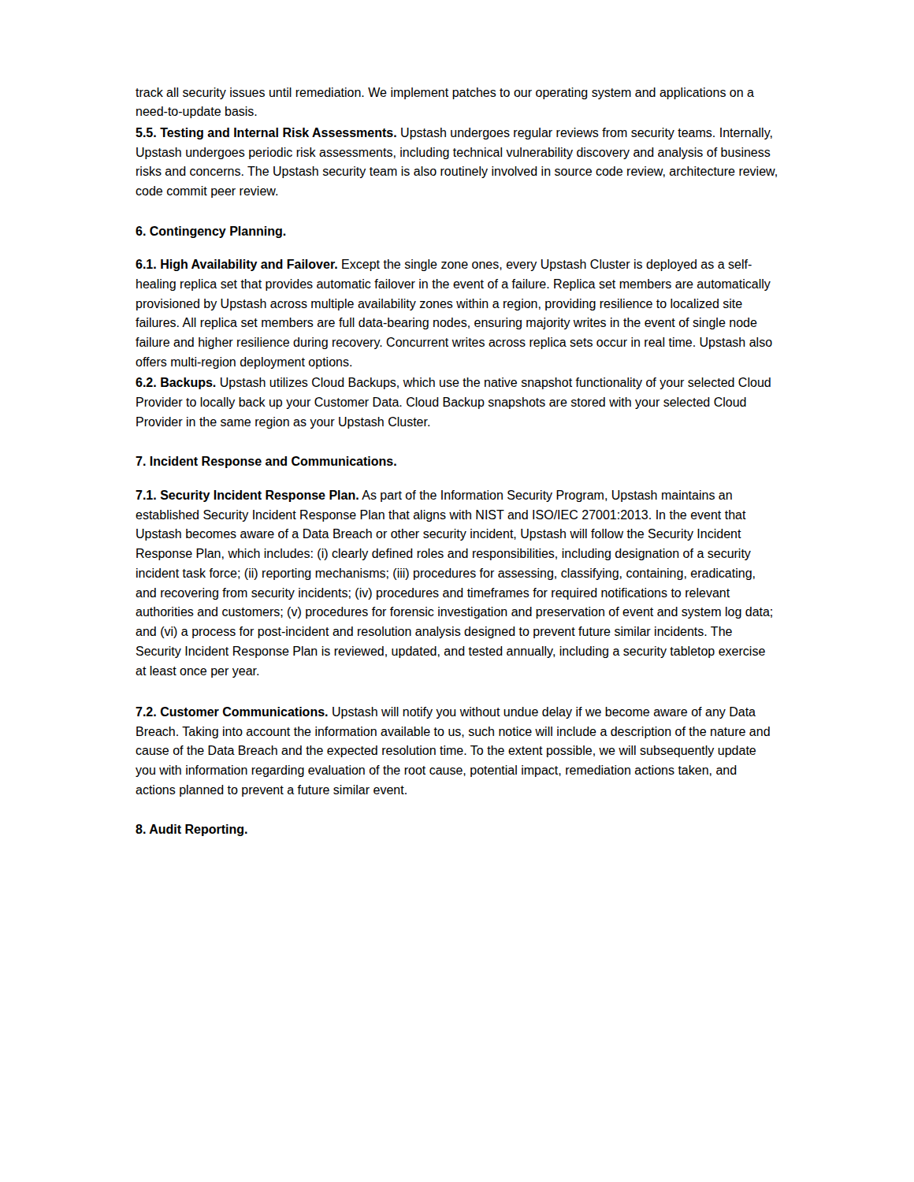track all security issues until remediation. We implement patches to our operating system and applications on a need-to-update basis.
5.5. Testing and Internal Risk Assessments. Upstash undergoes regular reviews from security teams. Internally, Upstash undergoes periodic risk assessments, including technical vulnerability discovery and analysis of business risks and concerns. The Upstash security team is also routinely involved in source code review, architecture review, code commit peer review.
6. Contingency Planning.
6.1. High Availability and Failover. Except the single zone ones, every Upstash Cluster is deployed as a self-healing replica set that provides automatic failover in the event of a failure. Replica set members are automatically provisioned by Upstash across multiple availability zones within a region, providing resilience to localized site failures. All replica set members are full data-bearing nodes, ensuring majority writes in the event of single node failure and higher resilience during recovery. Concurrent writes across replica sets occur in real time. Upstash also offers multi-region deployment options.
6.2. Backups. Upstash utilizes Cloud Backups, which use the native snapshot functionality of your selected Cloud Provider to locally back up your Customer Data. Cloud Backup snapshots are stored with your selected Cloud Provider in the same region as your Upstash Cluster.
7. Incident Response and Communications.
7.1. Security Incident Response Plan. As part of the Information Security Program, Upstash maintains an established Security Incident Response Plan that aligns with NIST and ISO/IEC 27001:2013. In the event that Upstash becomes aware of a Data Breach or other security incident, Upstash will follow the Security Incident Response Plan, which includes: (i) clearly defined roles and responsibilities, including designation of a security incident task force; (ii) reporting mechanisms; (iii) procedures for assessing, classifying, containing, eradicating, and recovering from security incidents; (iv) procedures and timeframes for required notifications to relevant authorities and customers; (v) procedures for forensic investigation and preservation of event and system log data; and (vi) a process for post-incident and resolution analysis designed to prevent future similar incidents. The Security Incident Response Plan is reviewed, updated, and tested annually, including a security tabletop exercise at least once per year.
7.2. Customer Communications. Upstash will notify you without undue delay if we become aware of any Data Breach. Taking into account the information available to us, such notice will include a description of the nature and cause of the Data Breach and the expected resolution time. To the extent possible, we will subsequently update you with information regarding evaluation of the root cause, potential impact, remediation actions taken, and actions planned to prevent a future similar event.
8. Audit Reporting.